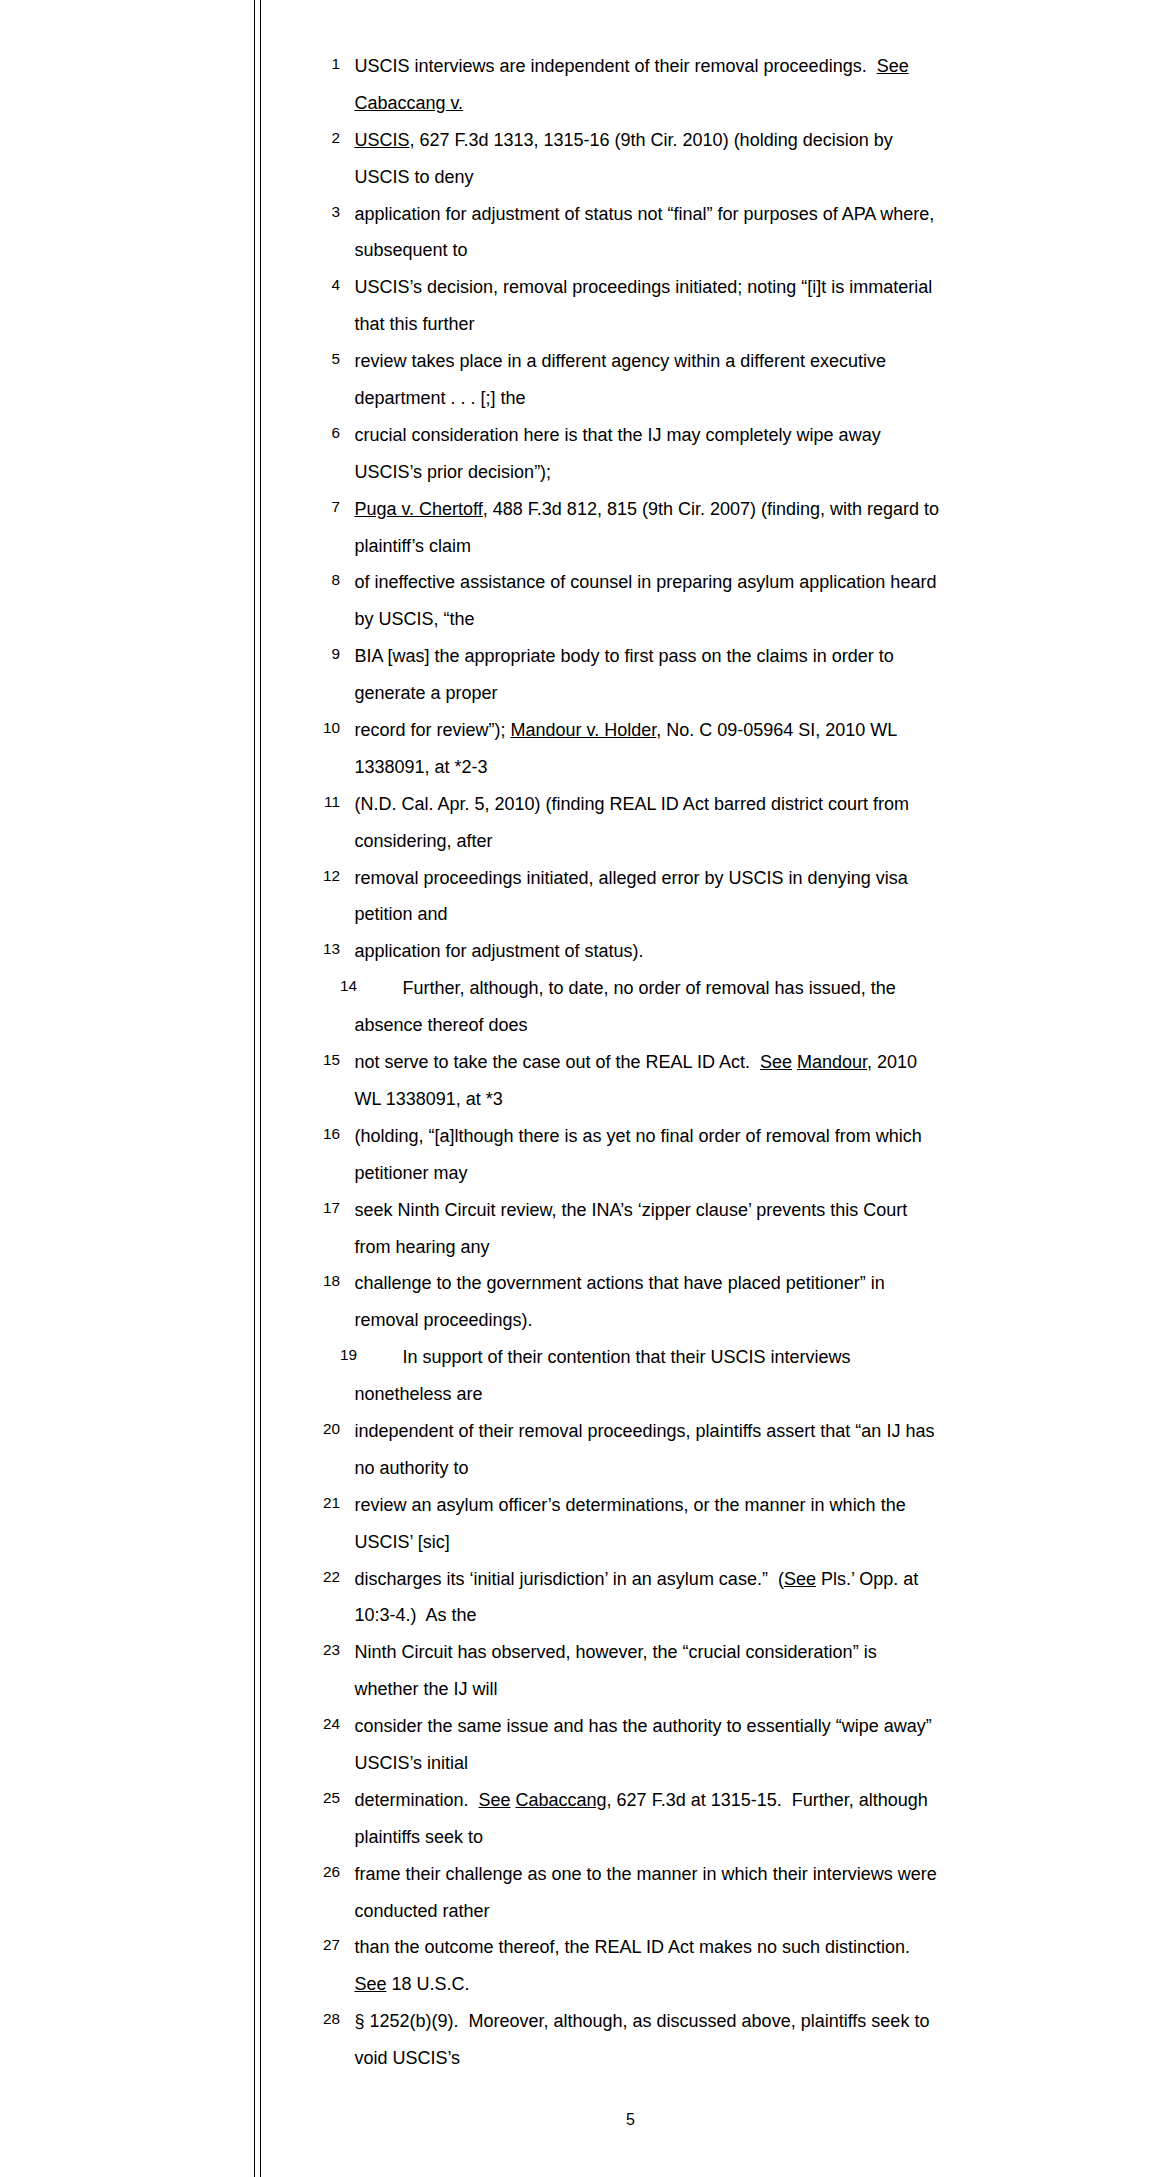USCIS interviews are independent of their removal proceedings. See Cabaccang v.
USCIS, 627 F.3d 1313, 1315-16 (9th Cir. 2010) (holding decision by USCIS to deny
application for adjustment of status not “final” for purposes of APA where, subsequent to
USCIS’s decision, removal proceedings initiated; noting “[i]t is immaterial that this further
review takes place in a different agency within a different executive department . . . [;] the
crucial consideration here is that the IJ may completely wipe away USCIS’s prior decision”);
Puga v. Chertoff, 488 F.3d 812, 815 (9th Cir. 2007) (finding, with regard to plaintiff’s claim
of ineffective assistance of counsel in preparing asylum application heard by USCIS, “the
BIA [was] the appropriate body to first pass on the claims in order to generate a proper
record for review”); Mandour v. Holder, No. C 09-05964 SI, 2010 WL 1338091, at *2-3
(N.D. Cal. Apr. 5, 2010) (finding REAL ID Act barred district court from considering, after
removal proceedings initiated, alleged error by USCIS in denying visa petition and
application for adjustment of status).
Further, although, to date, no order of removal has issued, the absence thereof does
not serve to take the case out of the REAL ID Act. See Mandour, 2010 WL 1338091, at *3
(holding, “[a]lthough there is as yet no final order of removal from which petitioner may
seek Ninth Circuit review, the INA’s ‘zipper clause’ prevents this Court from hearing any
challenge to the government actions that have placed petitioner” in removal proceedings).
In support of their contention that their USCIS interviews nonetheless are
independent of their removal proceedings, plaintiffs assert that “an IJ has no authority to
review an asylum officer’s determinations, or the manner in which the USCIS’ [sic]
discharges its ‘initial jurisdiction’ in an asylum case.” (See Pls.’ Opp. at 10:3-4.) As the
Ninth Circuit has observed, however, the “crucial consideration” is whether the IJ will
consider the same issue and has the authority to essentially “wipe away” USCIS’s initial
determination. See Cabaccang, 627 F.3d at 1315-15. Further, although plaintiffs seek to
frame their challenge as one to the manner in which their interviews were conducted rather
than the outcome thereof, the REAL ID Act makes no such distinction. See 18 U.S.C.
§ 1252(b)(9). Moreover, although, as discussed above, plaintiffs seek to void USCIS’s
5